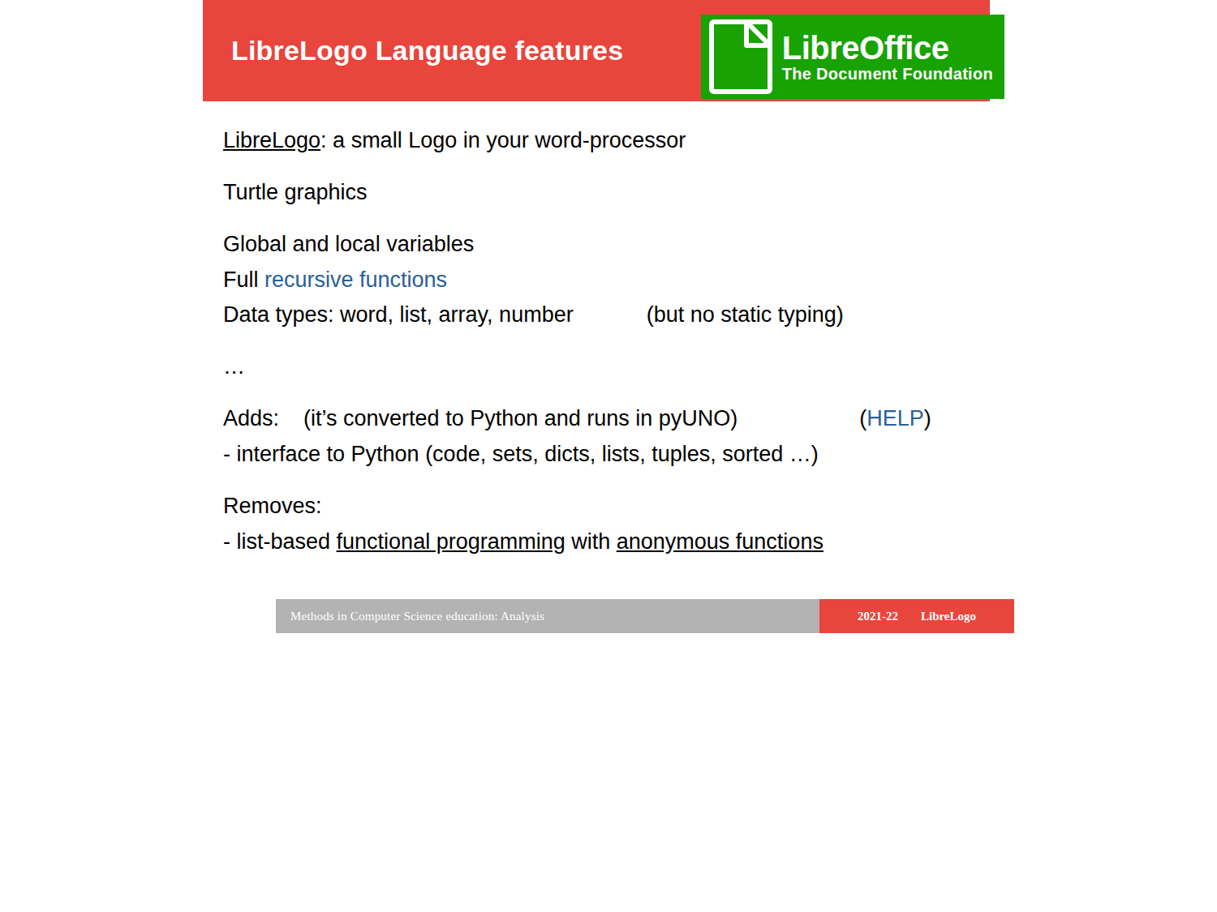LibreLogo Language features
LibreOffice The Document Foundation
LibreLogo: a small Logo in your word-processor
Turtle graphics
Global and local variables
Full recursive functions
Data types: word, list, array, number (but no static typing)
…
Adds: (it’s converted to Python and runs in pyUNO) (HELP)
- interface to Python (code, sets, dicts, lists, tuples, sorted …)
Removes:
- list-based functional programming with anonymous functions
Methods in Computer Science education: Analysis
2021-22 LibreLogo